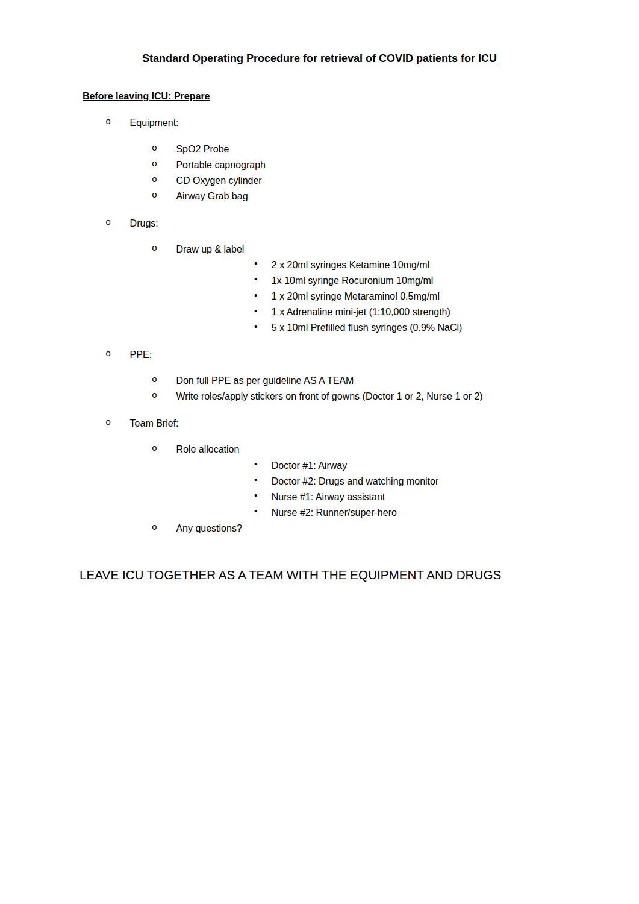Standard Operating Procedure for retrieval of COVID patients for ICU
Before leaving ICU: Prepare
Equipment:
SpO2 Probe
Portable capnograph
CD Oxygen cylinder
Airway Grab bag
Drugs:
Draw up & label
2 x 20ml syringes Ketamine 10mg/ml
1x 10ml syringe Rocuronium 10mg/ml
1 x 20ml syringe Metaraminol 0.5mg/ml
1 x Adrenaline mini-jet (1:10,000 strength)
5 x 10ml Prefilled flush syringes (0.9% NaCl)
PPE:
Don full PPE as per guideline AS A TEAM
Write roles/apply stickers on front of gowns (Doctor 1 or 2, Nurse 1 or 2)
Team Brief:
Role allocation
Doctor #1: Airway
Doctor #2: Drugs and watching monitor
Nurse #1: Airway assistant
Nurse #2: Runner/super-hero
Any questions?
LEAVE ICU TOGETHER AS A TEAM WITH THE EQUIPMENT AND DRUGS